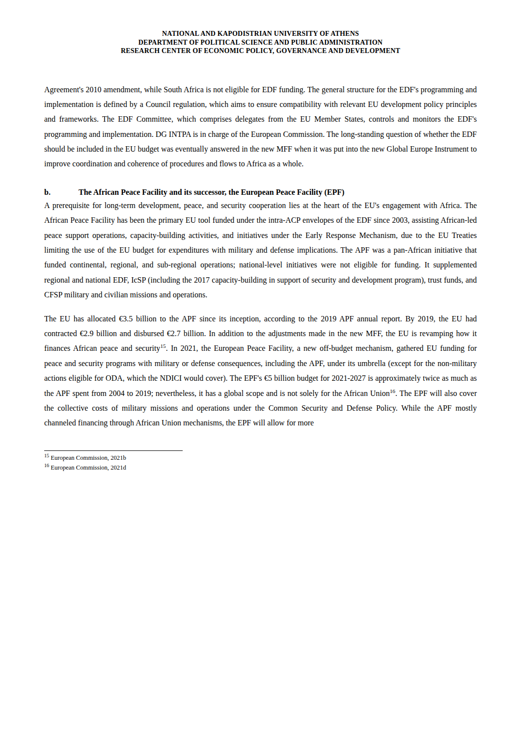NATIONAL AND KAPODISTRIAN UNIVERSITY OF ATHENS
DEPARTMENT OF POLITICAL SCIENCE AND PUBLIC ADMINISTRATION
RESEARCH CENTER OF ECONOMIC POLICY, GOVERNANCE AND DEVELOPMENT
Agreement's 2010 amendment, while South Africa is not eligible for EDF funding. The general structure for the EDF's programming and implementation is defined by a Council regulation, which aims to ensure compatibility with relevant EU development policy principles and frameworks. The EDF Committee, which comprises delegates from the EU Member States, controls and monitors the EDF's programming and implementation. DG INTPA is in charge of the European Commission. The long-standing question of whether the EDF should be included in the EU budget was eventually answered in the new MFF when it was put into the new Global Europe Instrument to improve coordination and coherence of procedures and flows to Africa as a whole.
b. The African Peace Facility and its successor, the European Peace Facility (EPF)
A prerequisite for long-term development, peace, and security cooperation lies at the heart of the EU's engagement with Africa. The African Peace Facility has been the primary EU tool funded under the intra-ACP envelopes of the EDF since 2003, assisting African-led peace support operations, capacity-building activities, and initiatives under the Early Response Mechanism, due to the EU Treaties limiting the use of the EU budget for expenditures with military and defense implications. The APF was a pan-African initiative that funded continental, regional, and sub-regional operations; national-level initiatives were not eligible for funding. It supplemented regional and national EDF, IcSP (including the 2017 capacity-building in support of security and development program), trust funds, and CFSP military and civilian missions and operations.
The EU has allocated €3.5 billion to the APF since its inception, according to the 2019 APF annual report. By 2019, the EU had contracted €2.9 billion and disbursed €2.7 billion. In addition to the adjustments made in the new MFF, the EU is revamping how it finances African peace and security15. In 2021, the European Peace Facility, a new off-budget mechanism, gathered EU funding for peace and security programs with military or defense consequences, including the APF, under its umbrella (except for the non-military actions eligible for ODA, which the NDICI would cover). The EPF's €5 billion budget for 2021-2027 is approximately twice as much as the APF spent from 2004 to 2019; nevertheless, it has a global scope and is not solely for the African Union16. The EPF will also cover the collective costs of military missions and operations under the Common Security and Defense Policy. While the APF mostly channeled financing through African Union mechanisms, the EPF will allow for more
15 European Commission, 2021b
16 European Commission, 2021d